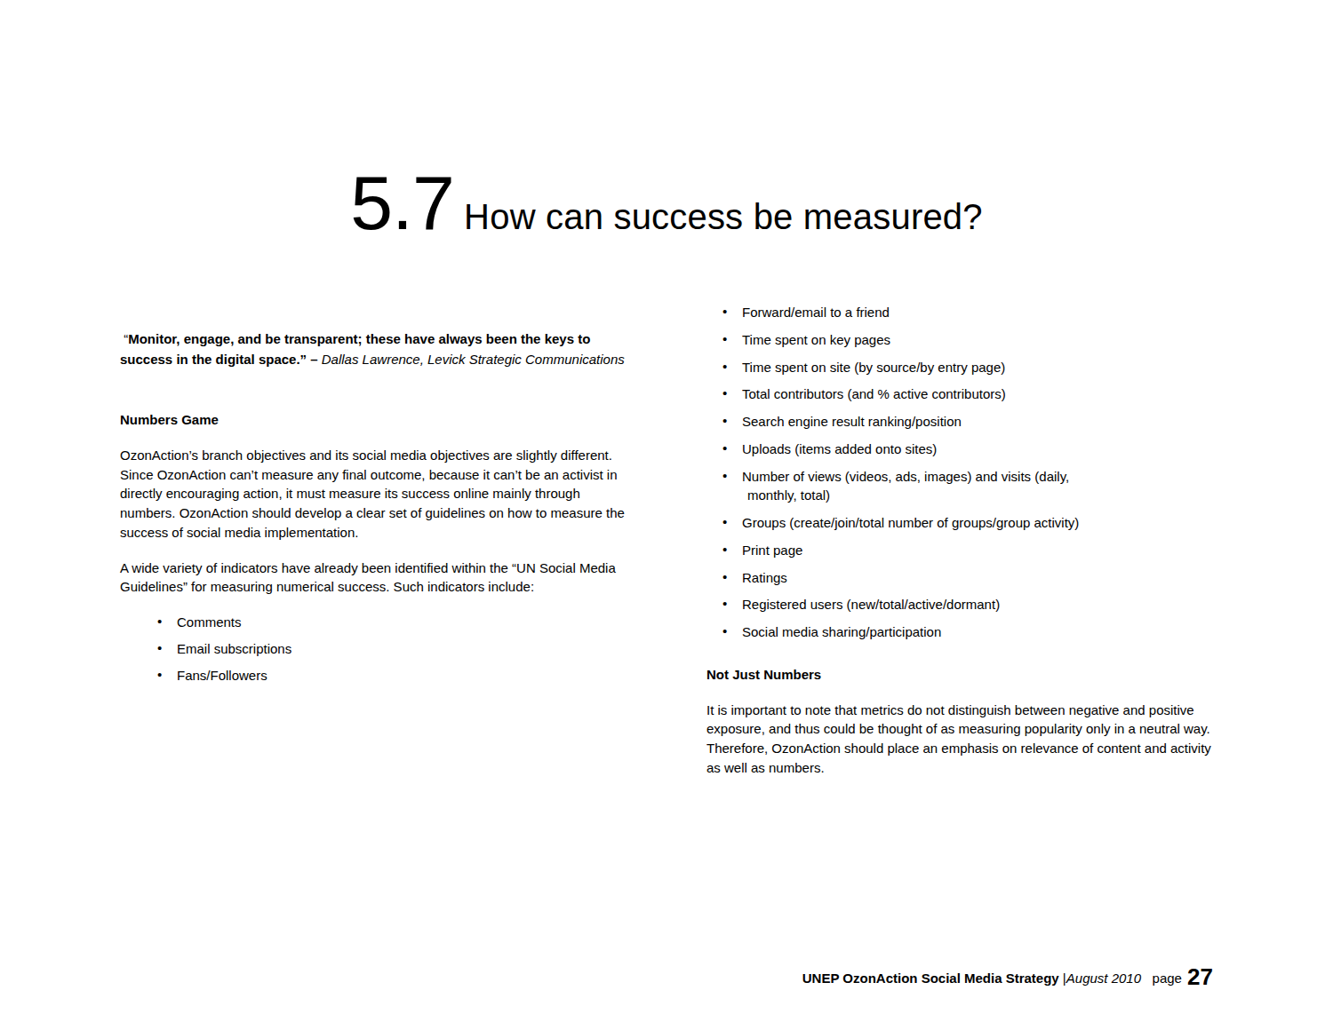5.7 How can success be measured?
“Monitor, engage, and be transparent; these have always been the keys to success in the digital space.” – Dallas Lawrence, Levick Strategic Communications
Numbers Game
OzonAction’s branch objectives and its social media objectives are slightly different. Since OzonAction can’t measure any final outcome, because it can’t be an activist in directly encouraging action, it must measure its success online mainly through numbers. OzonAction should develop a clear set of guidelines on how to measure the success of social media implementation.
A wide variety of indicators have already been identified within the “UN Social Media Guidelines” for measuring numerical success. Such indicators include:
Comments
Email subscriptions
Fans/Followers
Forward/email to a friend
Time spent on key pages
Time spent on site (by source/by entry page)
Total contributors (and % active contributors)
Search engine result ranking/position
Uploads (items added onto sites)
Number of views (videos, ads, images) and visits (daily,monthly, total)
Groups (create/join/total number of groups/group activity)
Print page
Ratings
Registered users (new/total/active/dormant)
Social media sharing/participation
Not Just Numbers
It is important to note that metrics do not distinguish between negative and positive exposure, and thus could be thought of as measuring popularity only in a neutral way. Therefore, OzonAction should place an emphasis on relevance of content and activity as well as numbers.
UNEP OzonAction Social Media Strategy |August 2010 page 27